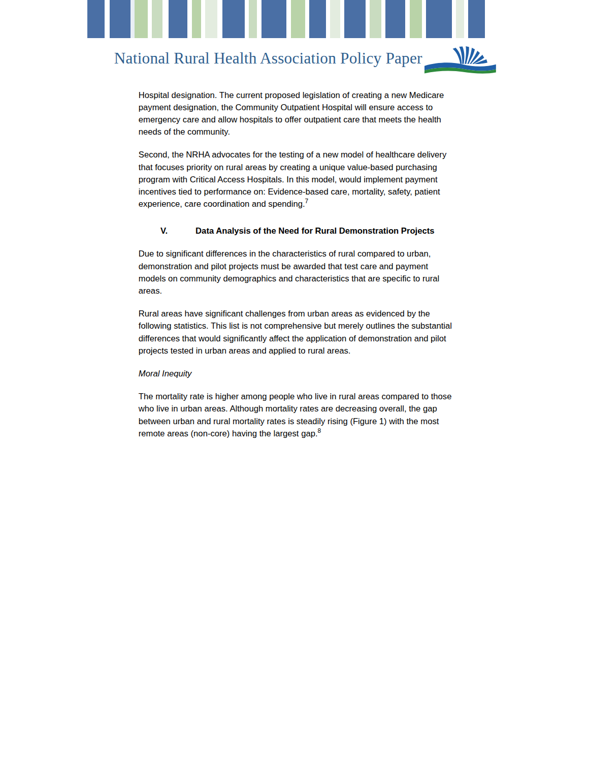National Rural Health Association Policy Paper
Hospital designation. The current proposed legislation of creating a new Medicare payment designation, the Community Outpatient Hospital will ensure access to emergency care and allow hospitals to offer outpatient care that meets the health needs of the community.
Second, the NRHA advocates for the testing of a new model of healthcare delivery that focuses priority on rural areas by creating a unique value-based purchasing program with Critical Access Hospitals. In this model, would implement payment incentives tied to performance on: Evidence-based care, mortality, safety, patient experience, care coordination and spending.7
V. Data Analysis of the Need for Rural Demonstration Projects
Due to significant differences in the characteristics of rural compared to urban, demonstration and pilot projects must be awarded that test care and payment models on community demographics and characteristics that are specific to rural areas.
Rural areas have significant challenges from urban areas as evidenced by the following statistics. This list is not comprehensive but merely outlines the substantial differences that would significantly affect the application of demonstration and pilot projects tested in urban areas and applied to rural areas.
Moral Inequity
The mortality rate is higher among people who live in rural areas compared to those who live in urban areas. Although mortality rates are decreasing overall, the gap between urban and rural mortality rates is steadily rising (Figure 1) with the most remote areas (non-core) having the largest gap.8